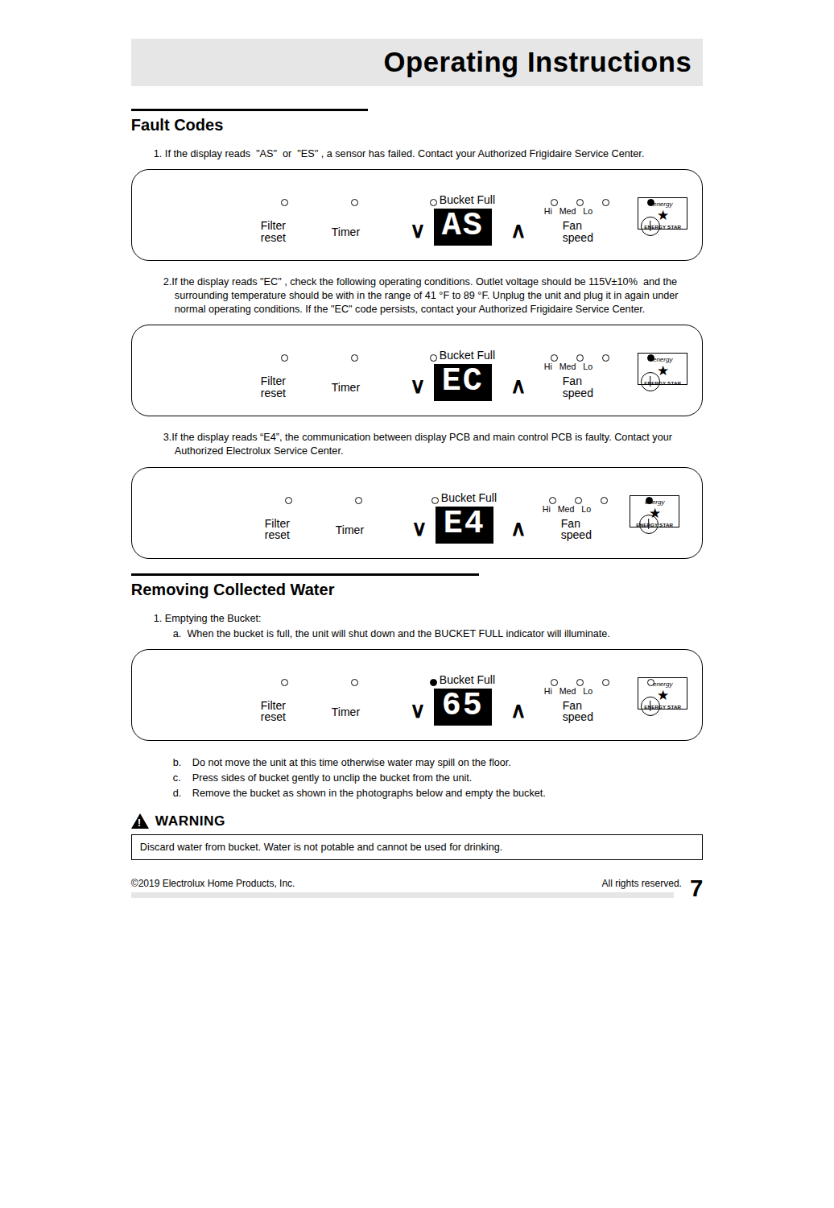Operating Instructions
Fault Codes
1. If the display reads "AS" or "ES" , a sensor has failed. Contact your Authorized Frigidaire Service Center.
Filter
reset
Timer
Bucket Full
∨
AS
∧
Hi Med Lo
Fan
speed
energy ★ ENERGY STAR
2.If the display reads "EC" , check the following operating conditions. Outlet voltage should be 115V±10% and the surrounding temperature should be with in the range of 41 °F to 89 °F. Unplug the unit and plug it in again under normal operating conditions. If the "EC" code persists, contact your Authorized Frigidaire Service Center.
Filter
reset
Timer
Bucket Full
∨
EC
∧
Hi Med Lo
Fan
speed
energy ★ ENERGY STAR
3.If the display reads “E4”, the communication between display PCB and main control PCB is faulty. Contact your Authorized Electrolux Service Center.
Filter
reset
Timer
Bucket Full
∨
E4
∧
Hi Med Lo
Fan
speed
energy ★ ENERGY STAR
Removing Collected Water
1. Emptying the Bucket:
a. When the bucket is full, the unit will shut down and the BUCKET FULL indicator will illuminate.
Filter
reset
Timer
Bucket Full
∨
65
∧
Hi Med Lo
Fan
speed
energy ★ ENERGY STAR
b. Do not move the unit at this time otherwise water may spill on the floor.
c. Press sides of bucket gently to unclip the bucket from the unit.
d. Remove the bucket as shown in the photographs below and empty the bucket.
WARNING
Discard water from bucket. Water is not potable and cannot be used for drinking.
©2019 Electrolux Home Products, Inc. All rights reserved.
7